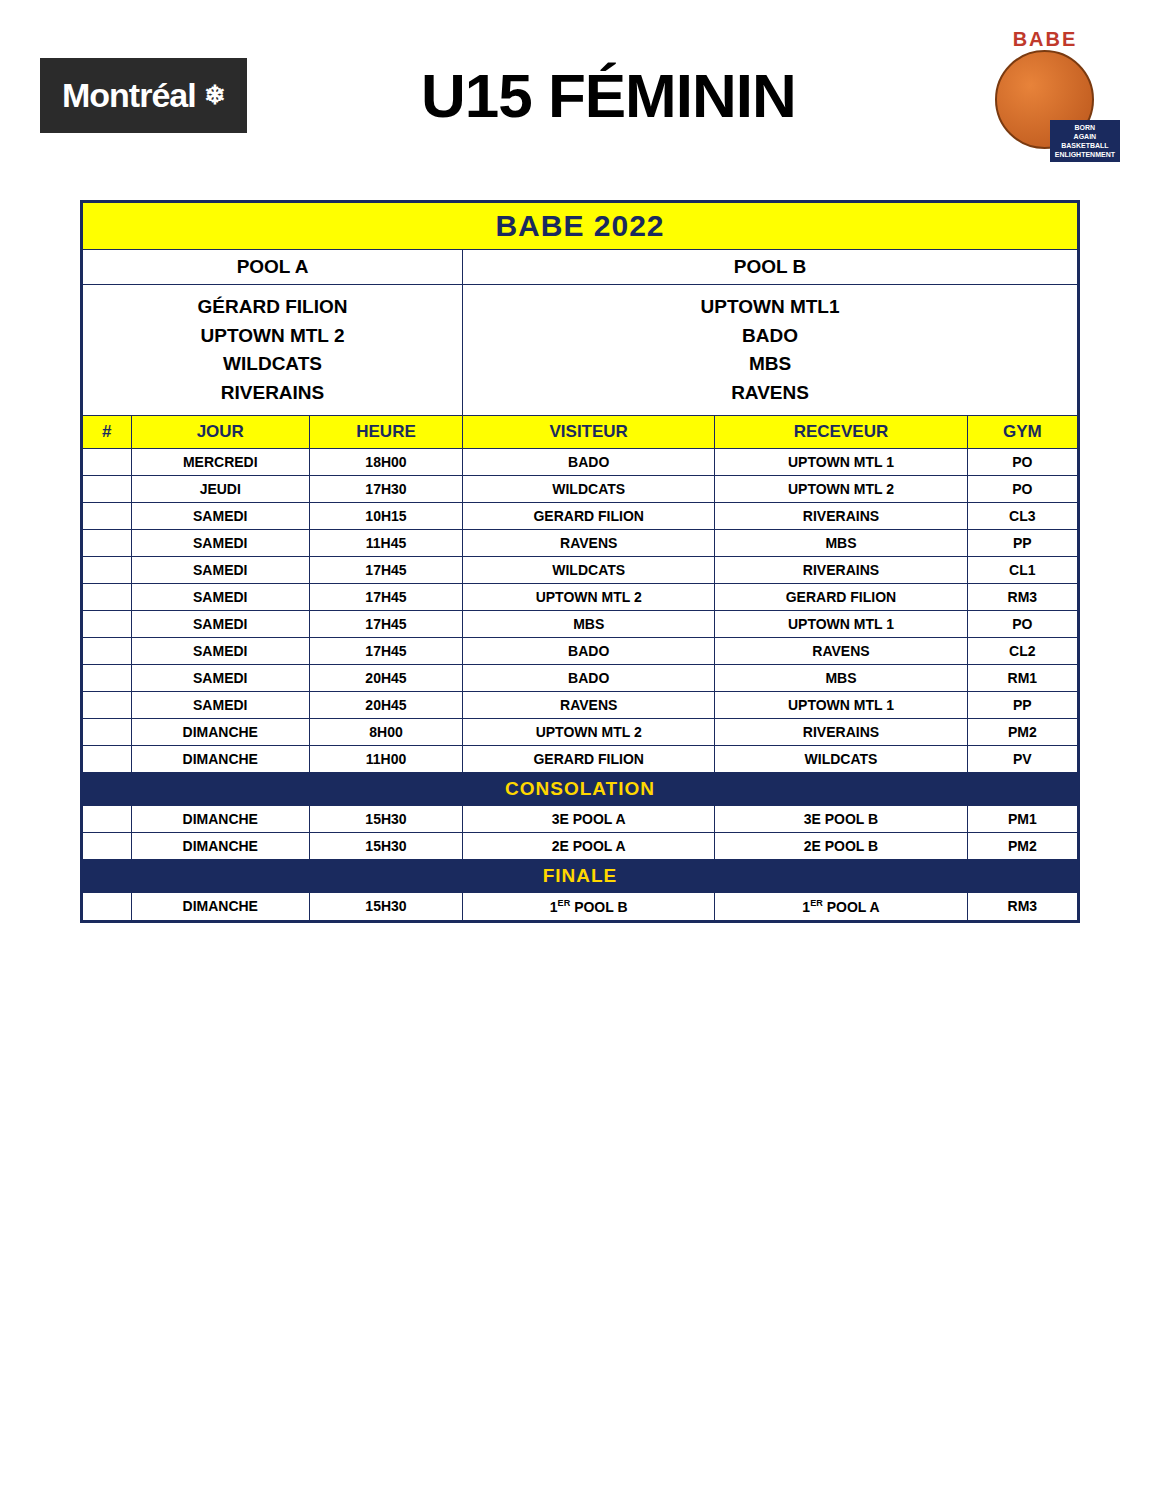Montréal ❄
U15 FÉMININ
BABE
BORN
AGAIN
BASKETBALL
ENLIGHTENMENT
| BABE 2022 |
| POOL A | POOL B |
| GÉRARD FILION UPTOWN MTL 2 WILDCATS RIVERAINS | UPTOWN MTL1 BADO MBS RAVENS |
| # | JOUR | HEURE | VISITEUR | RECEVEUR | GYM |
| | MERCREDI | 18H00 | BADO | UPTOWN MTL 1 | PO |
| | JEUDI | 17H30 | WILDCATS | UPTOWN MTL 2 | PO |
| | SAMEDI | 10H15 | GERARD FILION | RIVERAINS | CL3 |
| | SAMEDI | 11H45 | RAVENS | MBS | PP |
| | SAMEDI | 17H45 | WILDCATS | RIVERAINS | CL1 |
| | SAMEDI | 17H45 | UPTOWN MTL 2 | GERARD FILION | RM3 |
| | SAMEDI | 17H45 | MBS | UPTOWN MTL 1 | PO |
| | SAMEDI | 17H45 | BADO | RAVENS | CL2 |
| | SAMEDI | 20H45 | BADO | MBS | RM1 |
| | SAMEDI | 20H45 | RAVENS | UPTOWN MTL 1 | PP |
| | DIMANCHE | 8H00 | UPTOWN MTL 2 | RIVERAINS | PM2 |
| | DIMANCHE | 11H00 | GERARD FILION | WILDCATS | PV |
| CONSOLATION |
| | DIMANCHE | 15H30 | 3E POOL A | 3E POOL B | PM1 |
| | DIMANCHE | 15H30 | 2E POOL A | 2E POOL B | PM2 |
| FINALE |
| | DIMANCHE | 15H30 | 1 ER POOL B | 1 ER POOL A | RM3 |